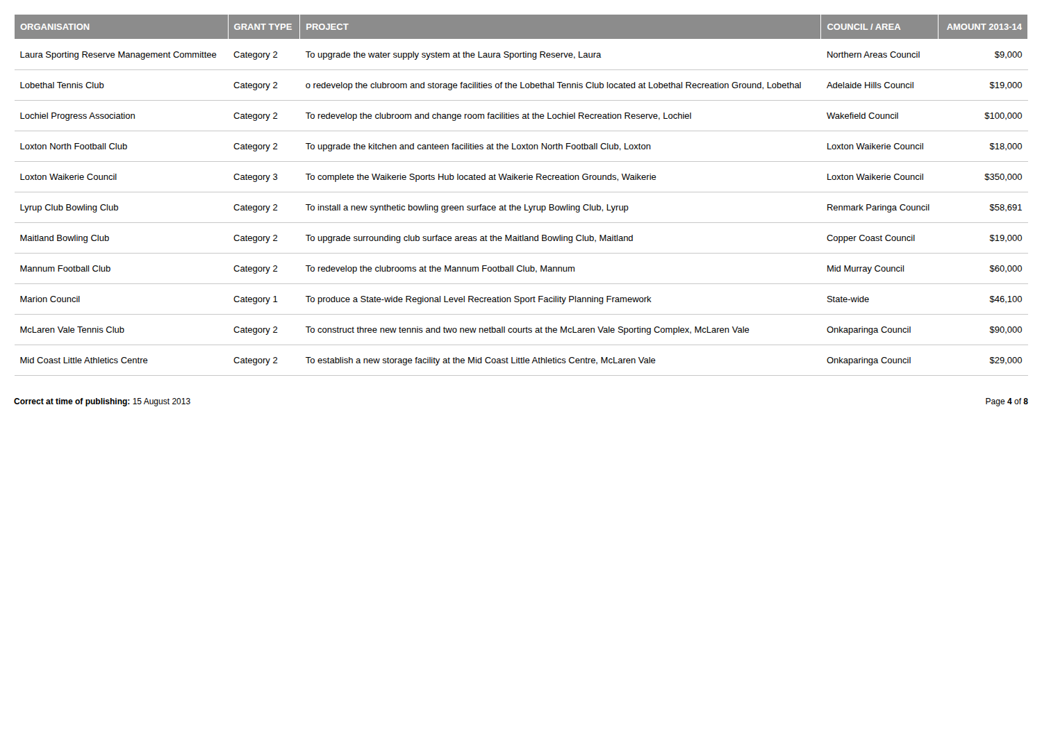| ORGANISATION | GRANT TYPE | PROJECT | COUNCIL / AREA | AMOUNT 2013-14 |
| --- | --- | --- | --- | --- |
| Laura Sporting Reserve Management Committee | Category 2 | To upgrade the water supply system at the Laura Sporting Reserve, Laura | Northern Areas Council | $9,000 |
| Lobethal Tennis Club | Category 2 | o redevelop the clubroom and storage facilities of the Lobethal Tennis Club located at Lobethal Recreation Ground, Lobethal | Adelaide Hills Council | $19,000 |
| Lochiel Progress Association | Category 2 | To redevelop the clubroom and change room facilities at the Lochiel Recreation Reserve, Lochiel | Wakefield Council | $100,000 |
| Loxton North Football Club | Category 2 | To upgrade the kitchen and canteen facilities at the Loxton North Football Club, Loxton | Loxton Waikerie Council | $18,000 |
| Loxton Waikerie Council | Category 3 | To complete the Waikerie Sports Hub located at Waikerie Recreation Grounds, Waikerie | Loxton Waikerie Council | $350,000 |
| Lyrup Club Bowling Club | Category 2 | To install a new synthetic bowling green surface at the Lyrup Bowling Club, Lyrup | Renmark Paringa Council | $58,691 |
| Maitland Bowling Club | Category 2 | To upgrade surrounding club surface areas at the Maitland Bowling Club, Maitland | Copper Coast Council | $19,000 |
| Mannum Football Club | Category 2 | To redevelop the clubrooms at the Mannum Football Club, Mannum | Mid Murray Council | $60,000 |
| Marion Council | Category 1 | To produce a State-wide Regional Level Recreation Sport Facility Planning Framework | State-wide | $46,100 |
| McLaren Vale Tennis Club | Category 2 | To construct three new tennis and two new netball courts at the McLaren Vale Sporting Complex, McLaren Vale | Onkaparinga Council | $90,000 |
| Mid Coast Little Athletics Centre | Category 2 | To establish a new storage facility at the Mid Coast Little Athletics Centre, McLaren Vale | Onkaparinga Council | $29,000 |
Correct at time of publishing: 15 August 2013
Page 4 of 8